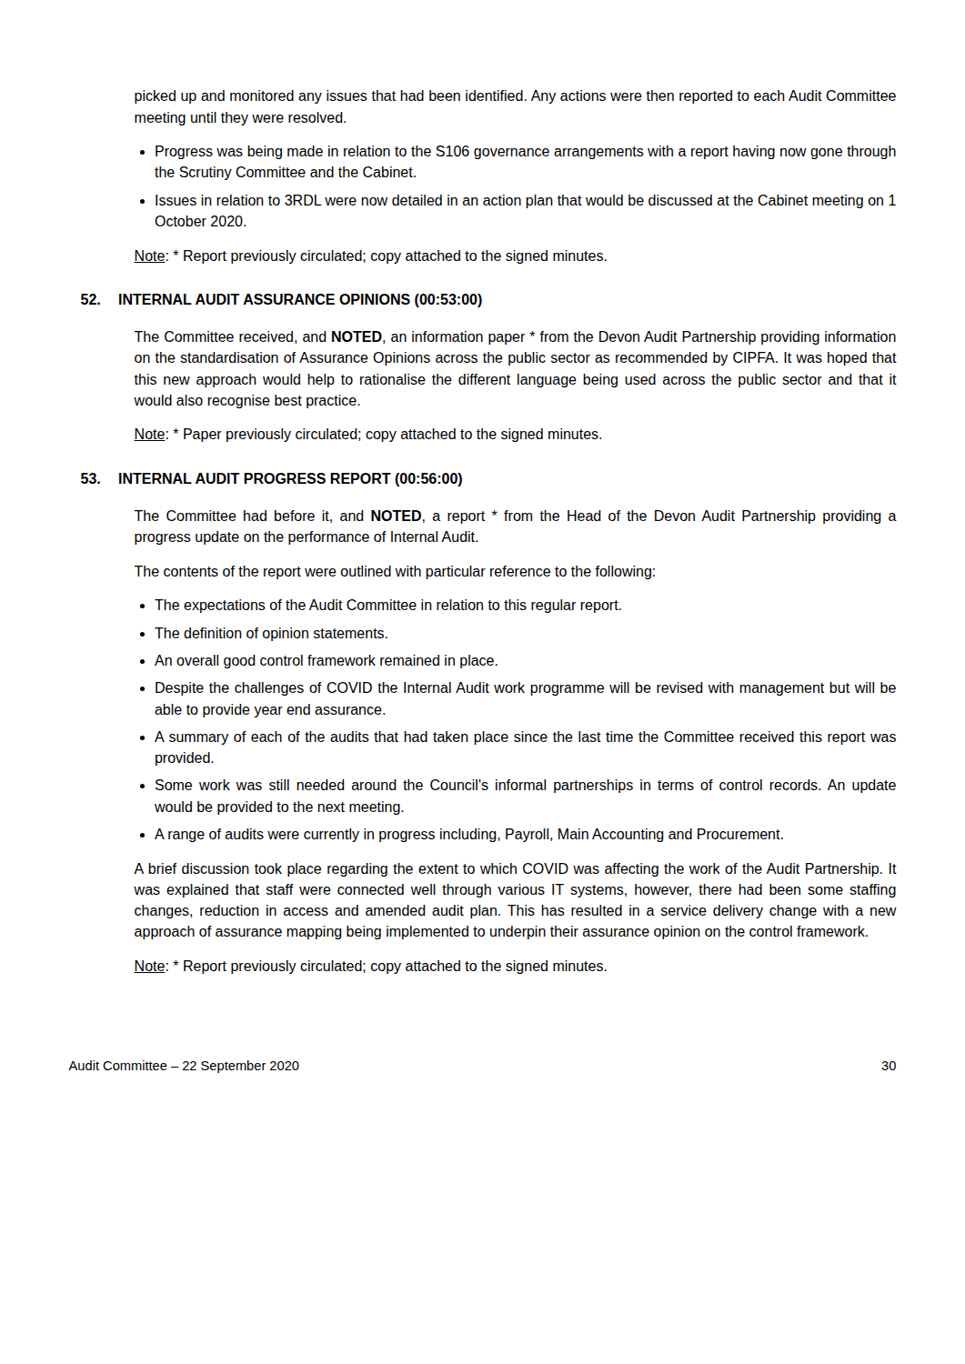picked up and monitored any issues that had been identified. Any actions were then reported to each Audit Committee meeting until they were resolved.
Progress was being made in relation to the S106 governance arrangements with a report having now gone through the Scrutiny Committee and the Cabinet.
Issues in relation to 3RDL were now detailed in an action plan that would be discussed at the Cabinet meeting on 1 October 2020.
Note: * Report previously circulated; copy attached to the signed minutes.
52.
Internal Audit Assurance Opinions (00:53:00)
The Committee received, and NOTED, an information paper * from the Devon Audit Partnership providing information on the standardisation of Assurance Opinions across the public sector as recommended by CIPFA. It was hoped that this new approach would help to rationalise the different language being used across the public sector and that it would also recognise best practice.
Note: * Paper previously circulated; copy attached to the signed minutes.
53.
Internal Audit Progress Report (00:56:00)
The Committee had before it, and NOTED, a report * from the Head of the Devon Audit Partnership providing a progress update on the performance of Internal Audit.
The contents of the report were outlined with particular reference to the following:
The expectations of the Audit Committee in relation to this regular report.
The definition of opinion statements.
An overall good control framework remained in place.
Despite the challenges of COVID the Internal Audit work programme will be revised with management but will be able to provide year end assurance.
A summary of each of the audits that had taken place since the last time the Committee received this report was provided.
Some work was still needed around the Council's informal partnerships in terms of control records. An update would be provided to the next meeting.
A range of audits were currently in progress including, Payroll, Main Accounting and Procurement.
A brief discussion took place regarding the extent to which COVID was affecting the work of the Audit Partnership. It was explained that staff were connected well through various IT systems, however, there had been some staffing changes, reduction in access and amended audit plan. This has resulted in a service delivery change with a new approach of assurance mapping being implemented to underpin their assurance opinion on the control framework.
Note: * Report previously circulated; copy attached to the signed minutes.
Audit Committee – 22 September 2020 30